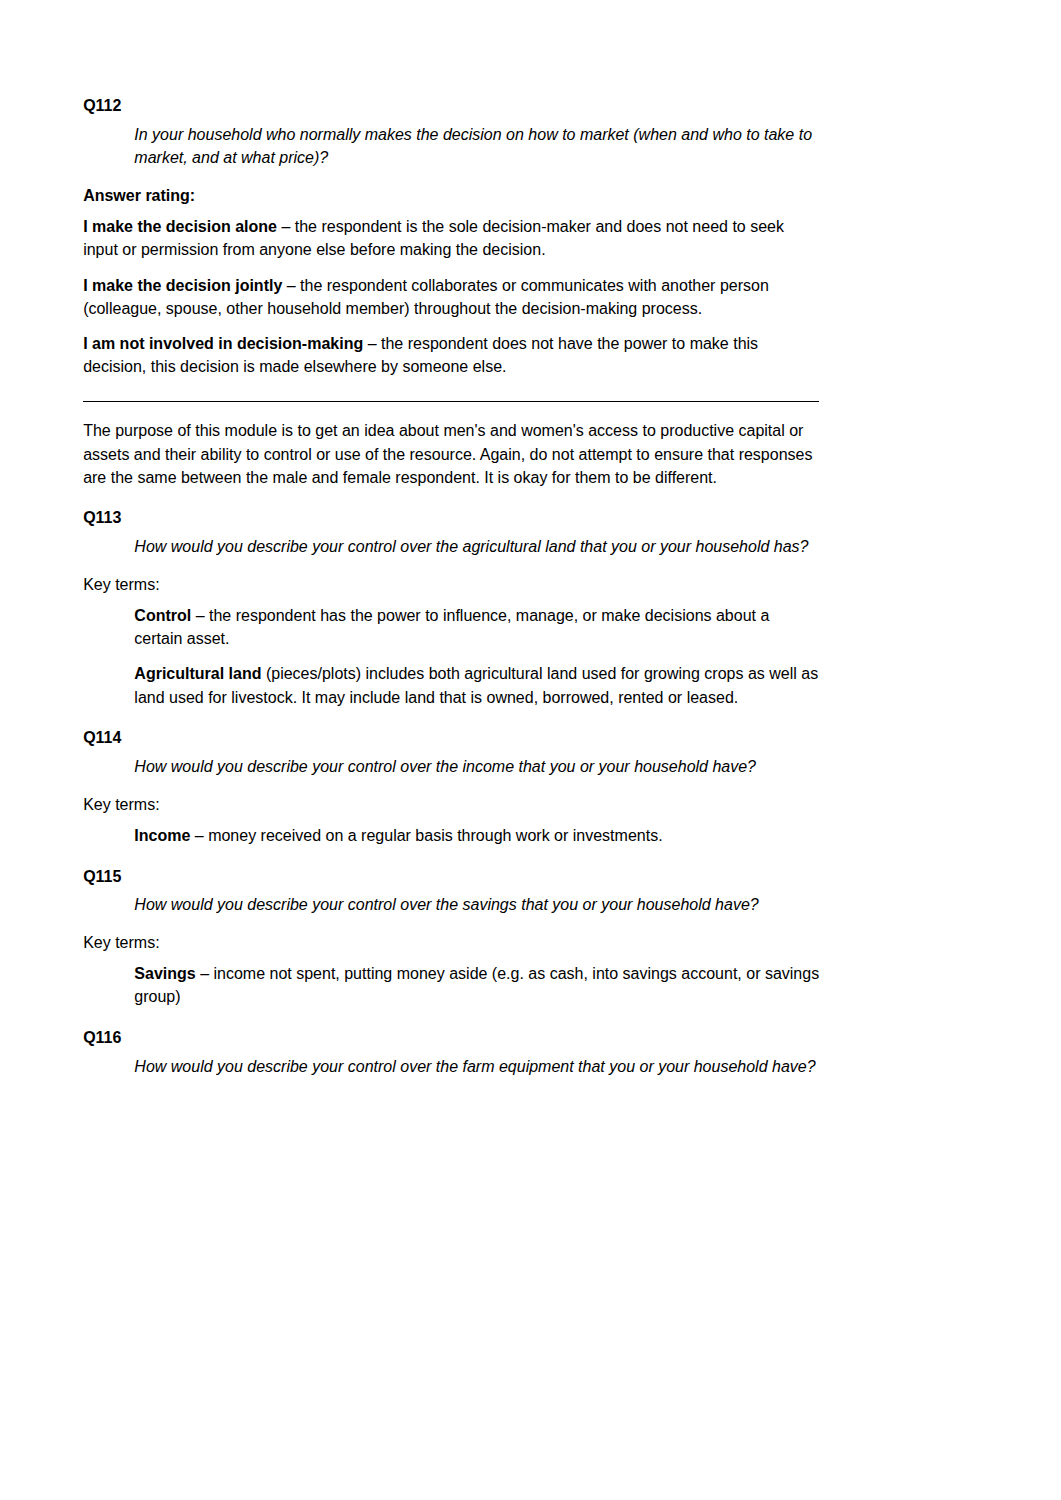Q112
In your household who normally makes the decision on how to market (when and who to take to market, and at what price)?
Answer rating:
I make the decision alone – the respondent is the sole decision-maker and does not need to seek input or permission from anyone else before making the decision.
I make the decision jointly – the respondent collaborates or communicates with another person (colleague, spouse, other household member) throughout the decision-making process.
I am not involved in decision-making – the respondent does not have the power to make this decision, this decision is made elsewhere by someone else.
The purpose of this module is to get an idea about men's and women's access to productive capital or assets and their ability to control or use of the resource. Again, do not attempt to ensure that responses are the same between the male and female respondent. It is okay for them to be different.
Q113
How would you describe your control over the agricultural land that you or your household has?
Key terms:
Control – the respondent has the power to influence, manage, or make decisions about a certain asset.
Agricultural land (pieces/plots) includes both agricultural land used for growing crops as well as land used for livestock. It may include land that is owned, borrowed, rented or leased.
Q114
How would you describe your control over the income that you or your household have?
Key terms:
Income – money received on a regular basis through work or investments.
Q115
How would you describe your control over the savings that you or your household have?
Key terms:
Savings – income not spent, putting money aside (e.g. as cash, into savings account, or savings group)
Q116
How would you describe your control over the farm equipment that you or your household have?